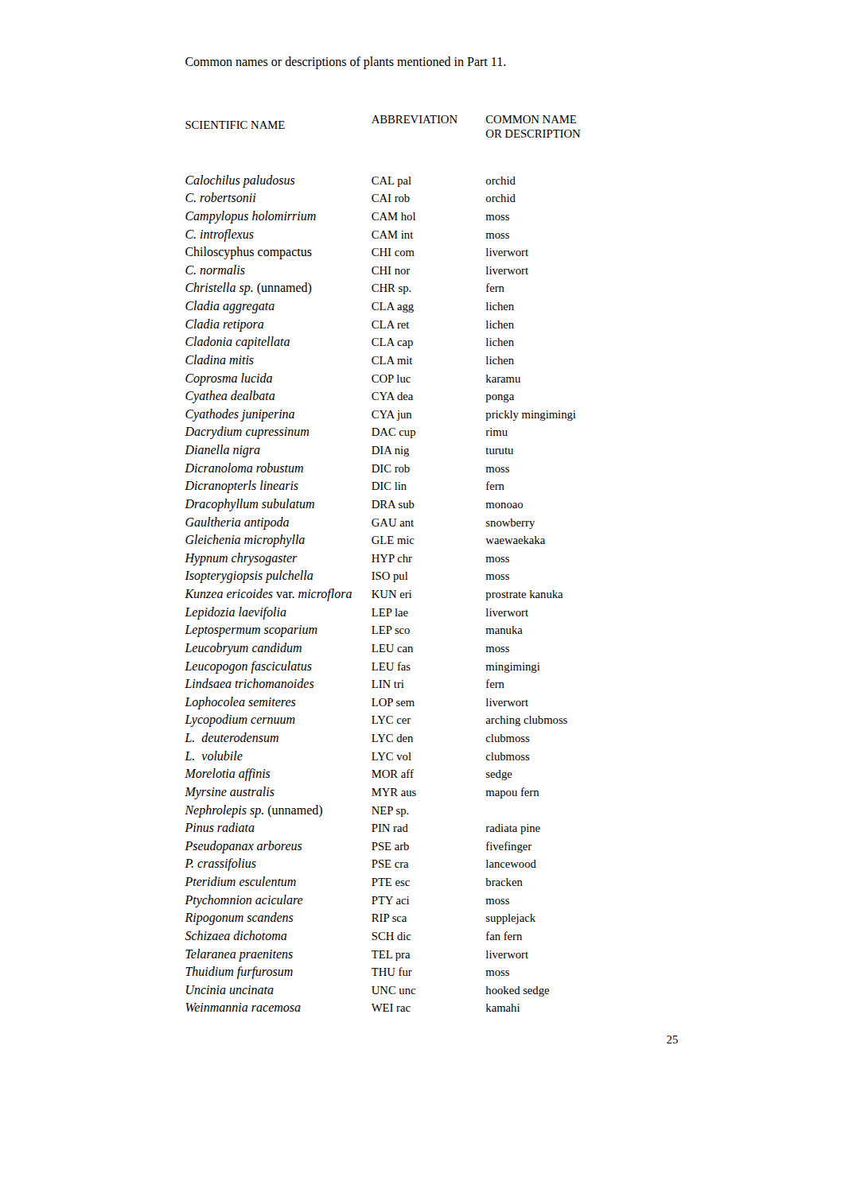Common names or descriptions of plants mentioned in Part 11.
| SCIENTIFIC NAME | ABBREVIATION | COMMON NAME OR DESCRIPTION |
| --- | --- | --- |
| Calochilus paludosus | CAL pal | orchid |
| C. robertsonii | CAI rob | orchid |
| Campylopus holomirrium | CAM hol | moss |
| C. introflexus | CAM int | moss |
| Chiloscyphus compactus | CHI com | liverwort |
| C. normalis | CHI nor | liverwort |
| Christella sp. (unnamed) | CHR sp. | fern |
| Cladia aggregata | CLA agg | lichen |
| Cladia retipora | CLA ret | lichen |
| Cladonia capitellata | CLA cap | lichen |
| Cladina mitis | CLA mit | lichen |
| Coprosma lucida | COP luc | karamu |
| Cyathea dealbata | CYA dea | ponga |
| Cyathodes juniperina | CYA jun | prickly mingimingi |
| Dacrydium cupressinum | DAC cup | rimu |
| Dianella nigra | DIA nig | turutu |
| Dicranoloma robustum | DIC rob | moss |
| Dicranopterls linearis | DIC lin | fern |
| Dracophyllum subulatum | DRA sub | monoao |
| Gaultheria antipoda | GAU ant | snowberry |
| Gleichenia microphylla | GLE mic | waewaekaka |
| Hypnum chrysogaster | HYP chr | moss |
| Isopterygiopsis pulchella | ISO pul | moss |
| Kunzea ericoides var. microflora | KUN eri | prostrate kanuka |
| Lepidozia laevifolia | LEP lae | liverwort |
| Leptospermum scoparium | LEP sco | manuka |
| Leucobryum candidum | LEU can | moss |
| Leucopogon fasciculatus | LEU fas | mingimingi |
| Lindsaea trichomanoides | LIN tri | fern |
| Lophocolea semiteres | LOP sem | liverwort |
| Lycopodium cernuum | LYC cer | arching clubmoss |
| L. deuterodensum | LYC den | clubmoss |
| L. volubile | LYC vol | clubmoss |
| Morelotia affinis | MOR aff | sedge |
| Myrsine australis | MYR aus | mapou fern |
| Nephrolepis sp. (unnamed) | NEP sp. | |
| Pinus radiata | PIN rad | radiata pine |
| Pseudopanax arboreus | PSE arb | fivefinger |
| P. crassifolius | PSE cra | lancewood |
| Pteridium esculentum | PTE esc | bracken |
| Ptychomnion aciculare | PTY aci | moss |
| Ripogonum scandens | RIP sca | supplejack |
| Schizaea dichotoma | SCH dic | fan fern |
| Telaranea praenitens | TEL pra | liverwort |
| Thuidium furfurosum | THU fur | moss |
| Uncinia uncinata | UNC unc | hooked sedge |
| Weinmannia racemosa | WEI rac | kamahi |
25